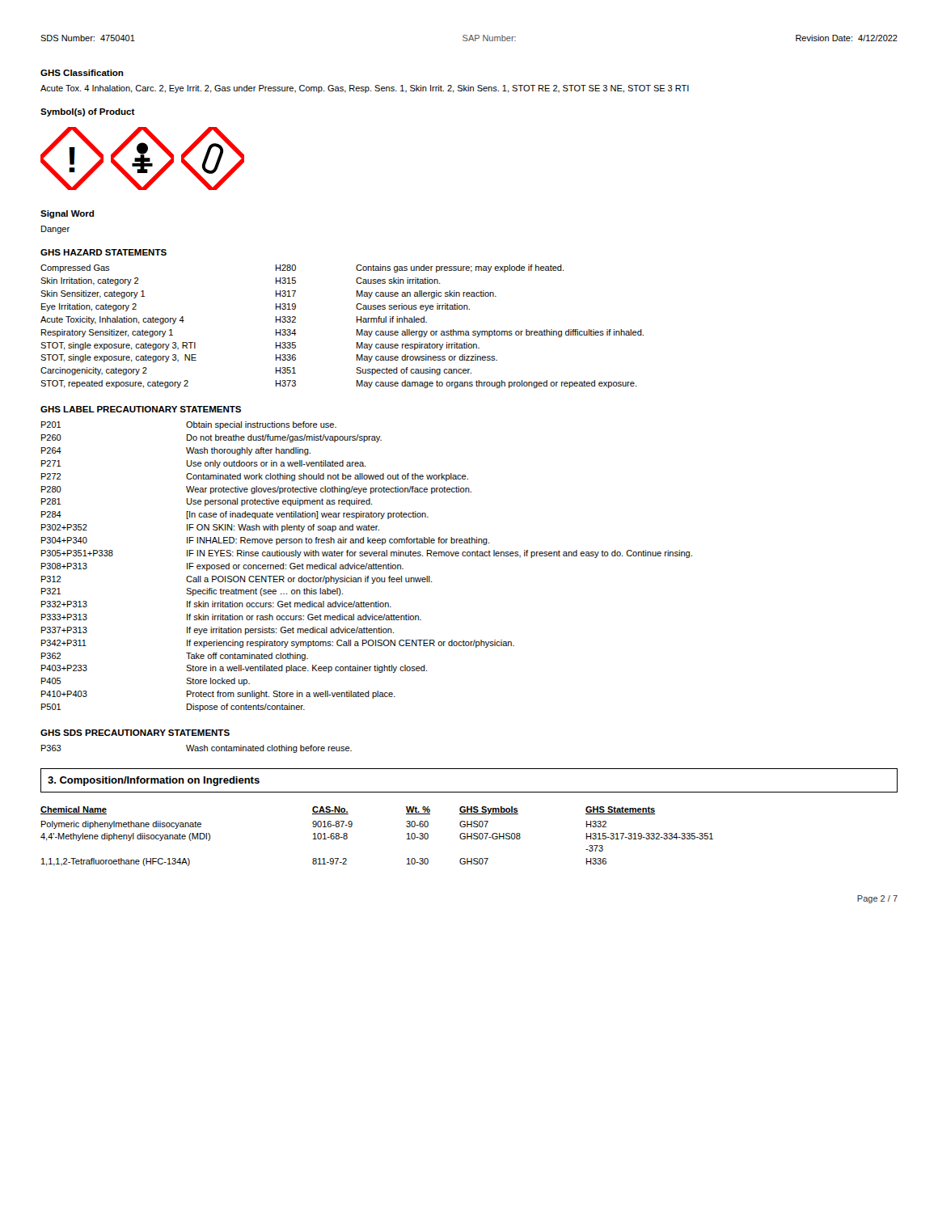SDS Number: 4750401
SAP Number:
Revision Date: 4/12/2022
GHS Classification
Acute Tox. 4 Inhalation, Carc. 2, Eye Irrit. 2, Gas under Pressure, Comp. Gas, Resp. Sens. 1, Skin Irrit. 2, Skin Sens. 1, STOT RE 2, STOT SE 3 NE, STOT SE 3 RTI
Symbol(s) of Product
Signal Word
Danger
GHS HAZARD STATEMENTS
| Compressed Gas | H280 | Contains gas under pressure; may explode if heated. |
| Skin Irritation, category 2 | H315 | Causes skin irritation. |
| Skin Sensitizer, category 1 | H317 | May cause an allergic skin reaction. |
| Eye Irritation, category 2 | H319 | Causes serious eye irritation. |
| Acute Toxicity, Inhalation, category 4 | H332 | Harmful if inhaled. |
| Respiratory Sensitizer, category 1 | H334 | May cause allergy or asthma symptoms or breathing difficulties if inhaled. |
| STOT, single exposure, category 3, RTI | H335 | May cause respiratory irritation. |
| STOT, single exposure, category 3, NE | H336 | May cause drowsiness or dizziness. |
| Carcinogenicity, category 2 | H351 | Suspected of causing cancer. |
| STOT, repeated exposure, category 2 | H373 | May cause damage to organs through prolonged or repeated exposure. |
GHS LABEL PRECAUTIONARY STATEMENTS
| P201 | Obtain special instructions before use. |
| P260 | Do not breathe dust/fume/gas/mist/vapours/spray. |
| P264 | Wash thoroughly after handling. |
| P271 | Use only outdoors or in a well-ventilated area. |
| P272 | Contaminated work clothing should not be allowed out of the workplace. |
| P280 | Wear protective gloves/protective clothing/eye protection/face protection. |
| P281 | Use personal protective equipment as required. |
| P284 | [In case of inadequate ventilation] wear respiratory protection. |
| P302+P352 | IF ON SKIN: Wash with plenty of soap and water. |
| P304+P340 | IF INHALED: Remove person to fresh air and keep comfortable for breathing. |
| P305+P351+P338 | IF IN EYES: Rinse cautiously with water for several minutes. Remove contact lenses, if present and easy to do. Continue rinsing. |
| P308+P313 | IF exposed or concerned: Get medical advice/attention. |
| P312 | Call a POISON CENTER or doctor/physician if you feel unwell. |
| P321 | Specific treatment (see … on this label). |
| P332+P313 | If skin irritation occurs: Get medical advice/attention. |
| P333+P313 | If skin irritation or rash occurs: Get medical advice/attention. |
| P337+P313 | If eye irritation persists: Get medical advice/attention. |
| P342+P311 | If experiencing respiratory symptoms: Call a POISON CENTER or doctor/physician. |
| P362 | Take off contaminated clothing. |
| P403+P233 | Store in a well-ventilated place. Keep container tightly closed. |
| P405 | Store locked up. |
| P410+P403 | Protect from sunlight. Store in a well-ventilated place. |
| P501 | Dispose of contents/container. |
GHS SDS PRECAUTIONARY STATEMENTS
| P363 | Wash contaminated clothing before reuse. |
3. Composition/Information on Ingredients
| Chemical Name | CAS-No. | Wt. % | GHS Symbols | GHS Statements |
| --- | --- | --- | --- | --- |
| Polymeric diphenylmethane diisocyanate | 9016-87-9 | 30-60 | GHS07 | H332 |
| 4,4'-Methylene diphenyl diisocyanate (MDI) | 101-68-8 | 10-30 | GHS07-GHS08 | H315-317-319-332-334-335-351 -373 |
| 1,1,1,2-Tetrafluoroethane (HFC-134A) | 811-97-2 | 10-30 | GHS07 | H336 |
Page 2 / 7